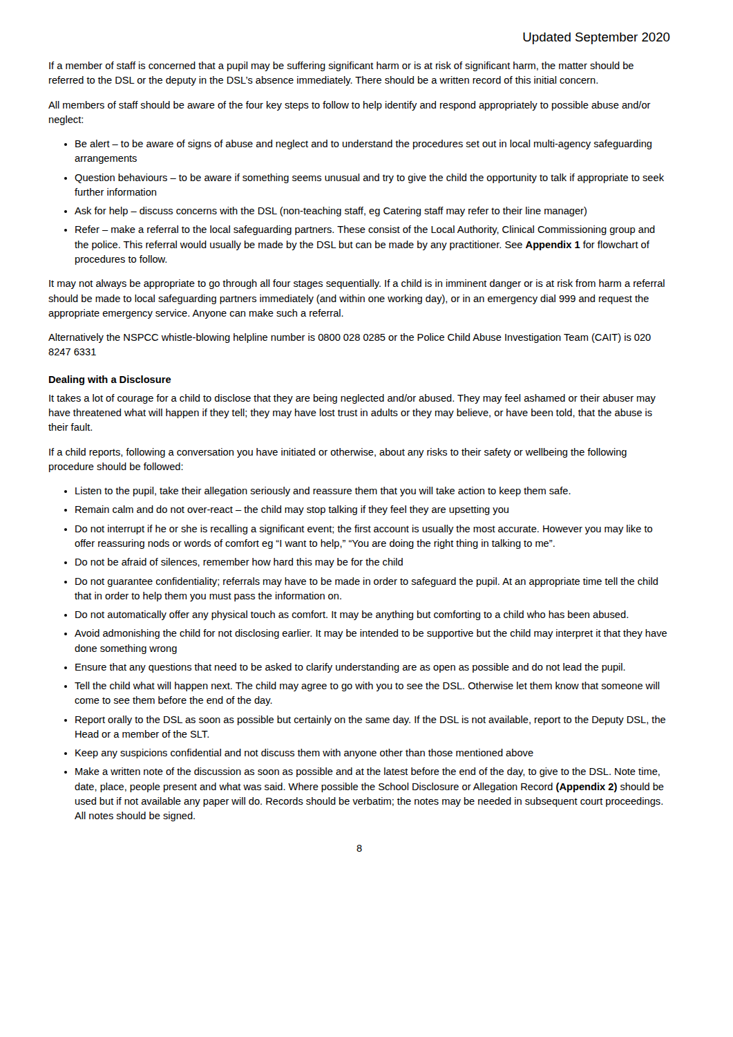Updated September 2020
If a member of staff is concerned that a pupil may be suffering significant harm or is at risk of significant harm, the matter should be referred to the DSL or the deputy in the DSL’s absence immediately. There should be a written record of this initial concern.
All members of staff should be aware of the four key steps to follow to help identify and respond appropriately to possible abuse and/or neglect:
Be alert – to be aware of signs of abuse and neglect and to understand the procedures set out in local multi-agency safeguarding arrangements
Question behaviours – to be aware if something seems unusual and try to give the child the opportunity to talk if appropriate to seek further information
Ask for help – discuss concerns with the DSL (non-teaching staff, eg Catering staff may refer to their line manager)
Refer – make a referral to the local safeguarding partners. These consist of the Local Authority, Clinical Commissioning group and the police. This referral would usually be made by the DSL but can be made by any practitioner. See Appendix 1 for flowchart of procedures to follow.
It may not always be appropriate to go through all four stages sequentially. If a child is in imminent danger or is at risk from harm a referral should be made to local safeguarding partners immediately (and within one working day), or in an emergency dial 999 and request the appropriate emergency service. Anyone can make such a referral.
Alternatively the NSPCC whistle-blowing helpline number is 0800 028 0285 or the Police Child Abuse Investigation Team (CAIT) is 020 8247 6331
Dealing with a Disclosure
It takes a lot of courage for a child to disclose that they are being neglected and/or abused. They may feel ashamed or their abuser may have threatened what will happen if they tell; they may have lost trust in adults or they may believe, or have been told, that the abuse is their fault.
If a child reports, following a conversation you have initiated or otherwise, about any risks to their safety or wellbeing the following procedure should be followed:
Listen to the pupil, take their allegation seriously and reassure them that you will take action to keep them safe.
Remain calm and do not over-react – the child may stop talking if they feel they are upsetting you
Do not interrupt if he or she is recalling a significant event; the first account is usually the most accurate. However you may like to offer reassuring nods or words of comfort eg “I want to help,” “You are doing the right thing in talking to me”.
Do not be afraid of silences, remember how hard this may be for the child
Do not guarantee confidentiality; referrals may have to be made in order to safeguard the pupil. At an appropriate time tell the child that in order to help them you must pass the information on.
Do not automatically offer any physical touch as comfort. It may be anything but comforting to a child who has been abused.
Avoid admonishing the child for not disclosing earlier. It may be intended to be supportive but the child may interpret it that they have done something wrong
Ensure that any questions that need to be asked to clarify understanding are as open as possible and do not lead the pupil.
Tell the child what will happen next. The child may agree to go with you to see the DSL. Otherwise let them know that someone will come to see them before the end of the day.
Report orally to the DSL as soon as possible but certainly on the same day. If the DSL is not available, report to the Deputy DSL, the Head or a member of the SLT.
Keep any suspicions confidential and not discuss them with anyone other than those mentioned above
Make a written note of the discussion as soon as possible and at the latest before the end of the day, to give to the DSL. Note time, date, place, people present and what was said. Where possible the School Disclosure or Allegation Record (Appendix 2) should be used but if not available any paper will do. Records should be verbatim; the notes may be needed in subsequent court proceedings. All notes should be signed.
8